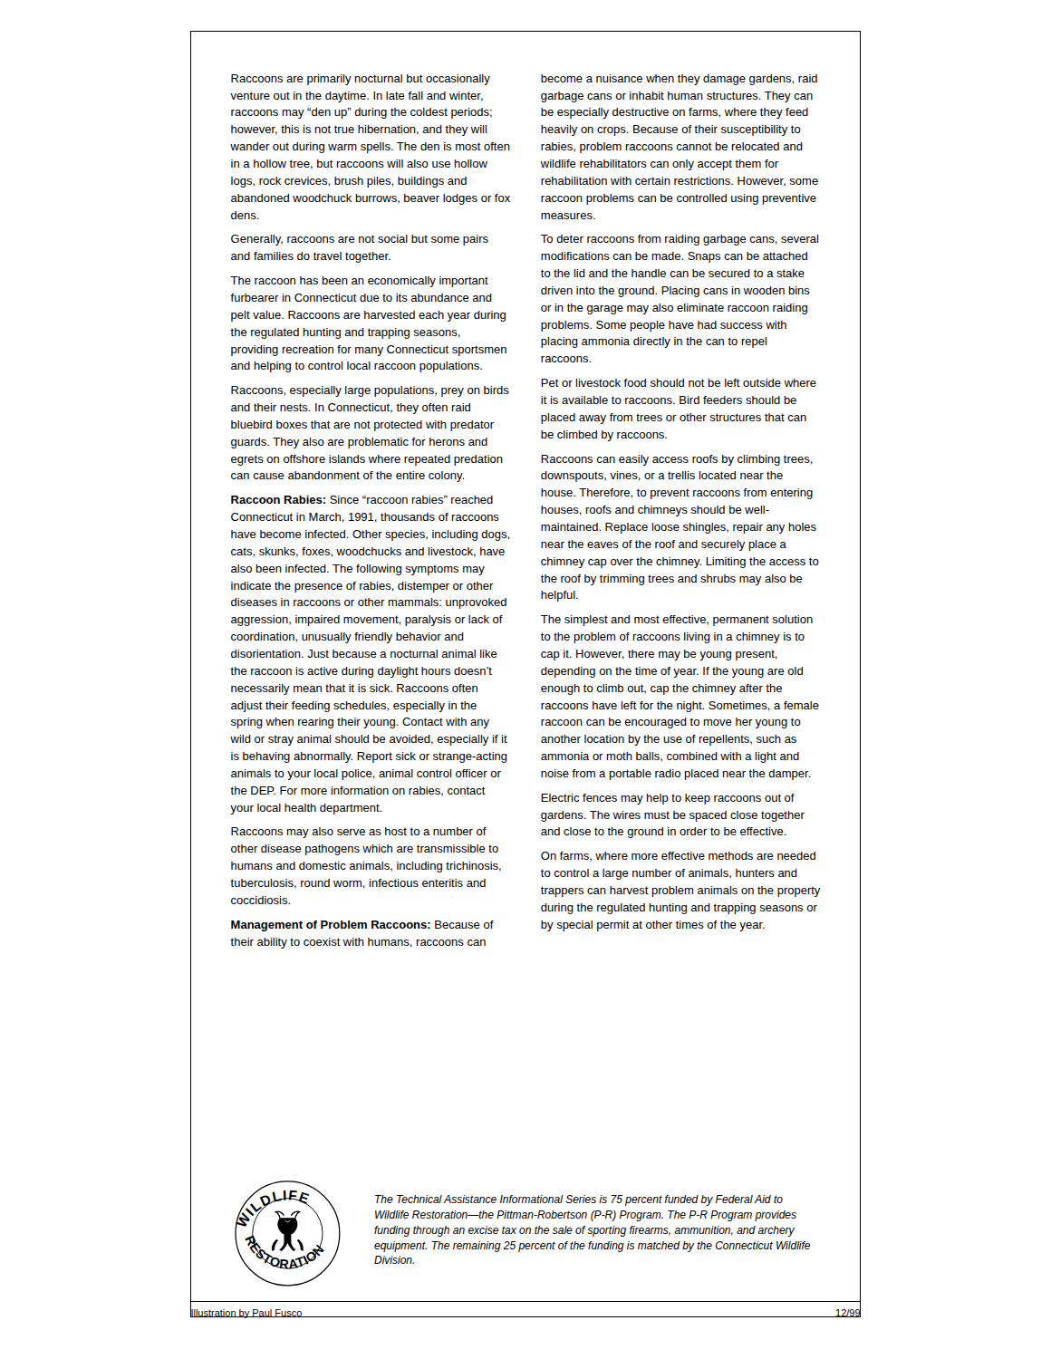Raccoons are primarily nocturnal but occasionally venture out in the daytime. In late fall and winter, raccoons may “den up” during the coldest periods; however, this is not true hibernation, and they will wander out during warm spells. The den is most often in a hollow tree, but raccoons will also use hollow logs, rock crevices, brush piles, buildings and abandoned woodchuck burrows, beaver lodges or fox dens.
Generally, raccoons are not social but some pairs and families do travel together.
The raccoon has been an economically important furbearer in Connecticut due to its abundance and pelt value. Raccoons are harvested each year during the regulated hunting and trapping seasons, providing recreation for many Connecticut sportsmen and helping to control local raccoon populations.
Raccoons, especially large populations, prey on birds and their nests. In Connecticut, they often raid bluebird boxes that are not protected with predator guards. They also are problematic for herons and egrets on offshore islands where repeated predation can cause abandonment of the entire colony.
Raccoon Rabies: Since “raccoon rabies” reached Connecticut in March, 1991, thousands of raccoons have become infected. Other species, including dogs, cats, skunks, foxes, woodchucks and livestock, have also been infected. The following symptoms may indicate the presence of rabies, distemper or other diseases in raccoons or other mammals: unprovoked aggression, impaired movement, paralysis or lack of coordination, unusually friendly behavior and disorientation. Just because a nocturnal animal like the raccoon is active during daylight hours doesn’t necessarily mean that it is sick. Raccoons often adjust their feeding schedules, especially in the spring when rearing their young. Contact with any wild or stray animal should be avoided, especially if it is behaving abnormally. Report sick or strange-acting animals to your local police, animal control officer or the DEP. For more information on rabies, contact your local health department.
Raccoons may also serve as host to a number of other disease pathogens which are transmissible to humans and domestic animals, including trichinosis, tuberculosis, round worm, infectious enteritis and coccidiosis.
Management of Problem Raccoons: Because of their ability to coexist with humans, raccoons can become a nuisance when they damage gardens, raid garbage cans or inhabit human structures. They can be especially destructive on farms, where they feed heavily on crops. Because of their susceptibility to rabies, problem raccoons cannot be relocated and wildlife rehabilitators can only accept them for rehabilitation with certain restrictions. However, some raccoon problems can be controlled using preventive measures.
To deter raccoons from raiding garbage cans, several modifications can be made. Snaps can be attached to the lid and the handle can be secured to a stake driven into the ground. Placing cans in wooden bins or in the garage may also eliminate raccoon raiding problems. Some people have had success with placing ammonia directly in the can to repel raccoons.
Pet or livestock food should not be left outside where it is available to raccoons. Bird feeders should be placed away from trees or other structures that can be climbed by raccoons.
Raccoons can easily access roofs by climbing trees, downspouts, vines, or a trellis located near the house. Therefore, to prevent raccoons from entering houses, roofs and chimneys should be well-maintained. Replace loose shingles, repair any holes near the eaves of the roof and securely place a chimney cap over the chimney. Limiting the access to the roof by trimming trees and shrubs may also be helpful.
The simplest and most effective, permanent solution to the problem of raccoons living in a chimney is to cap it. However, there may be young present, depending on the time of year. If the young are old enough to climb out, cap the chimney after the raccoons have left for the night. Sometimes, a female raccoon can be encouraged to move her young to another location by the use of repellents, such as ammonia or moth balls, combined with a light and noise from a portable radio placed near the damper.
Electric fences may help to keep raccoons out of gardens. The wires must be spaced close together and close to the ground in order to be effective.
On farms, where more effective methods are needed to control a large number of animals, hunters and trappers can harvest problem animals on the property during the regulated hunting and trapping seasons or by special permit at other times of the year.
WILDLIFE RESTORATION
The Technical Assistance Informational Series is 75 percent funded by Federal Aid to Wildlife Restoration—the Pittman-Robertson (P-R) Program. The P-R Program provides funding through an excise tax on the sale of sporting firearms, ammunition, and archery equipment. The remaining 25 percent of the funding is matched by the Connecticut Wildlife Division.
Illustration by Paul Fusco 12/99